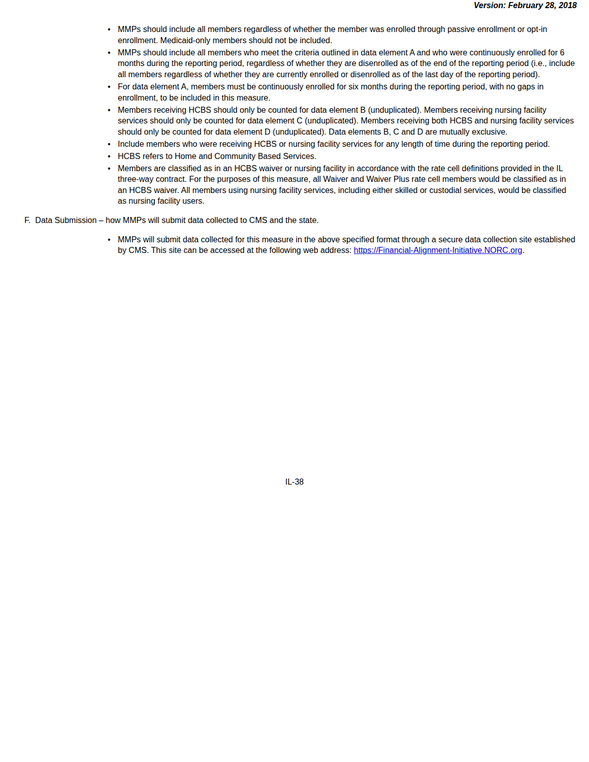Version: February 28, 2018
MMPs should include all members regardless of whether the member was enrolled through passive enrollment or opt-in enrollment. Medicaid-only members should not be included.
MMPs should include all members who meet the criteria outlined in data element A and who were continuously enrolled for 6 months during the reporting period, regardless of whether they are disenrolled as of the end of the reporting period (i.e., include all members regardless of whether they are currently enrolled or disenrolled as of the last day of the reporting period).
For data element A, members must be continuously enrolled for six months during the reporting period, with no gaps in enrollment, to be included in this measure.
Members receiving HCBS should only be counted for data element B (unduplicated). Members receiving nursing facility services should only be counted for data element C (unduplicated). Members receiving both HCBS and nursing facility services should only be counted for data element D (unduplicated). Data elements B, C and D are mutually exclusive.
Include members who were receiving HCBS or nursing facility services for any length of time during the reporting period.
HCBS refers to Home and Community Based Services.
Members are classified as in an HCBS waiver or nursing facility in accordance with the rate cell definitions provided in the IL three-way contract. For the purposes of this measure, all Waiver and Waiver Plus rate cell members would be classified as in an HCBS waiver. All members using nursing facility services, including either skilled or custodial services, would be classified as nursing facility users.
F. Data Submission – how MMPs will submit data collected to CMS and the state.
MMPs will submit data collected for this measure in the above specified format through a secure data collection site established by CMS. This site can be accessed at the following web address: https://Financial-Alignment-Initiative.NORC.org.
IL-38